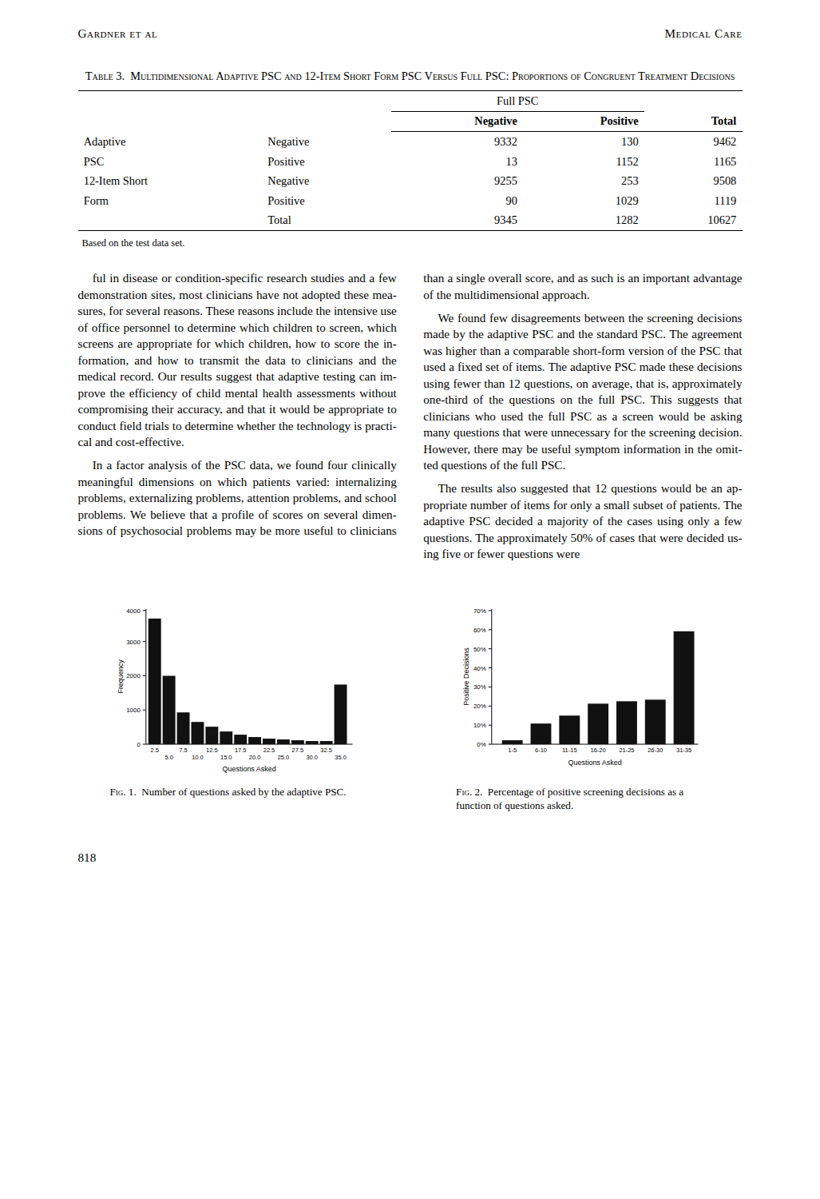Gardner et al Medical Care
Table 3. Multidimensional Adaptive PSC and 12-Item Short Form PSC Versus Full PSC: Proportions of Congruent Treatment Decisions
| | Full PSC | |
| --- | --- | --- |
| | | Negative | Positive | Total |
| Adaptive | Negative | 9332 | 130 | 9462 |
| PSC | Positive | 13 | 1152 | 1165 |
| 12-Item Short | Negative | 9255 | 253 | 9508 |
| Form | Positive | 90 | 1029 | 1119 |
| | Total | 9345 | 1282 | 10627 |
Based on the test data set.
ful in disease or condition-specific research studies and a few demonstration sites, most clinicians have not adopted these measures, for several reasons. These reasons include the intensive use of office personnel to determine which children to screen, which screens are appropriate for which children, how to score the information, and how to transmit the data to clinicians and the medical record. Our results suggest that adaptive testing can improve the efficiency of child mental health assessments without compromising their accuracy, and that it would be appropriate to conduct field trials to determine whether the technology is practical and cost-effective.
In a factor analysis of the PSC data, we found four clinically meaningful dimensions on which patients varied: internalizing problems, externalizing problems, attention problems, and school problems. We believe that a profile of scores on several dimensions of psychosocial problems may be more useful to clinicians than a single overall score, and as such is an important advantage of the multidimensional approach.
We found few disagreements between the screening decisions made by the adaptive PSC and the standard PSC. The agreement was higher than a comparable short-form version of the PSC that used a fixed set of items. The adaptive PSC made these decisions using fewer than 12 questions, on average, that is, approximately one-third of the questions on the full PSC. This suggests that clinicians who used the full PSC as a screen would be asking many questions that were unnecessary for the screening decision. However, there may be useful symptom information in the omitted questions of the full PSC.
The results also suggested that 12 questions would be an appropriate number of items for only a small subset of patients. The adaptive PSC decided a majority of the cases using only a few questions. The approximately 50% of cases that were decided using five or fewer questions were
0 1000 2000 3000 4000 2.5 5.0 7.5 10.0 12.5 15.0 17.5 20.0 22.5 25.0 27.5 30.0 32.5 35.0 Questions Asked Frequency
Fig. 1. Number of questions asked by the adaptive PSC.
0% 10% 20% 30% 40% 50% 60% 70% 1-5 6-10 11-15 16-20 21-25 26-30 31-35 Questions Asked Positive Decisions
Fig. 2. Percentage of positive screening decisions as a function of questions asked.
818